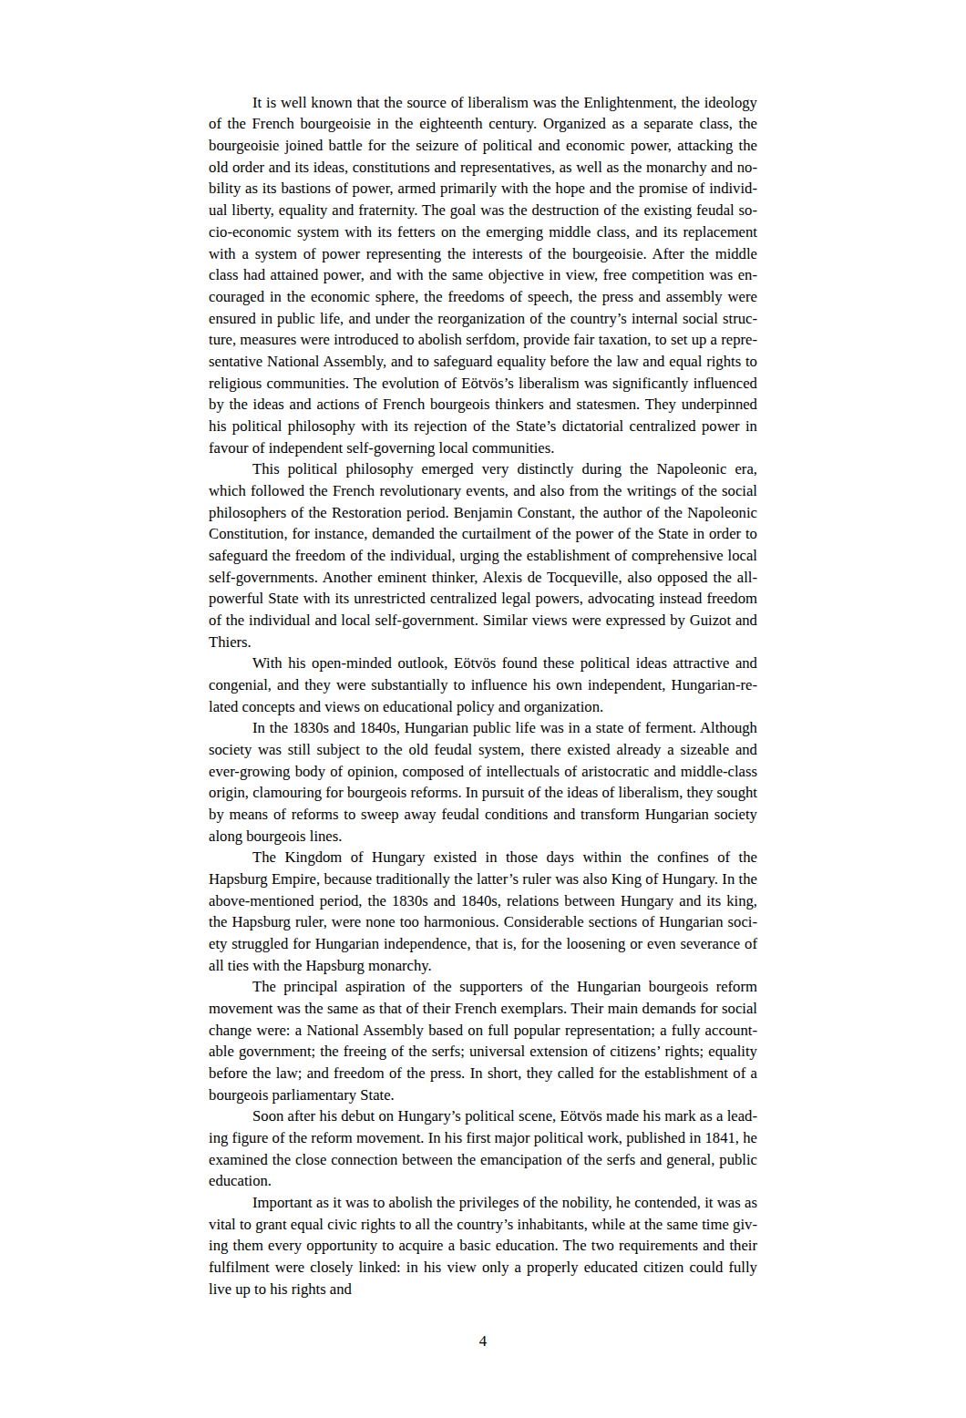It is well known that the source of liberalism was the Enlightenment, the ideology of the French bourgeoisie in the eighteenth century. Organized as a separate class, the bourgeoisie joined battle for the seizure of political and economic power, attacking the old order and its ideas, constitutions and representatives, as well as the monarchy and nobility as its bastions of power, armed primarily with the hope and the promise of individual liberty, equality and fraternity. The goal was the destruction of the existing feudal socio-economic system with its fetters on the emerging middle class, and its replacement with a system of power representing the interests of the bourgeoisie. After the middle class had attained power, and with the same objective in view, free competition was encouraged in the economic sphere, the freedoms of speech, the press and assembly were ensured in public life, and under the reorganization of the country’s internal social structure, measures were introduced to abolish serfdom, provide fair taxation, to set up a representative National Assembly, and to safeguard equality before the law and equal rights to religious communities. The evolution of Eötvös’s liberalism was significantly influenced by the ideas and actions of French bourgeois thinkers and statesmen. They underpinned his political philosophy with its rejection of the State’s dictatorial centralized power in favour of independent self-governing local communities.
This political philosophy emerged very distinctly during the Napoleonic era, which followed the French revolutionary events, and also from the writings of the social philosophers of the Restoration period. Benjamin Constant, the author of the Napoleonic Constitution, for instance, demanded the curtailment of the power of the State in order to safeguard the freedom of the individual, urging the establishment of comprehensive local self-governments. Another eminent thinker, Alexis de Tocqueville, also opposed the all-powerful State with its unrestricted centralized legal powers, advocating instead freedom of the individual and local self-government. Similar views were expressed by Guizot and Thiers.
With his open-minded outlook, Eötvös found these political ideas attractive and congenial, and they were substantially to influence his own independent, Hungarian-related concepts and views on educational policy and organization.
In the 1830s and 1840s, Hungarian public life was in a state of ferment. Although society was still subject to the old feudal system, there existed already a sizeable and ever-growing body of opinion, composed of intellectuals of aristocratic and middle-class origin, clamouring for bourgeois reforms. In pursuit of the ideas of liberalism, they sought by means of reforms to sweep away feudal conditions and transform Hungarian society along bourgeois lines.
The Kingdom of Hungary existed in those days within the confines of the Hapsburg Empire, because traditionally the latter’s ruler was also King of Hungary. In the above-mentioned period, the 1830s and 1840s, relations between Hungary and its king, the Hapsburg ruler, were none too harmonious. Considerable sections of Hungarian society struggled for Hungarian independence, that is, for the loosening or even severance of all ties with the Hapsburg monarchy.
The principal aspiration of the supporters of the Hungarian bourgeois reform movement was the same as that of their French exemplars. Their main demands for social change were: a National Assembly based on full popular representation; a fully accountable government; the freeing of the serfs; universal extension of citizens’ rights; equality before the law; and freedom of the press. In short, they called for the establishment of a bourgeois parliamentary State.
Soon after his debut on Hungary’s political scene, Eötvös made his mark as a leading figure of the reform movement. In his first major political work, published in 1841, he examined the close connection between the emancipation of the serfs and general, public education.
Important as it was to abolish the privileges of the nobility, he contended, it was as vital to grant equal civic rights to all the country’s inhabitants, while at the same time giving them every opportunity to acquire a basic education. The two requirements and their fulfilment were closely linked: in his view only a properly educated citizen could fully live up to his rights and
4